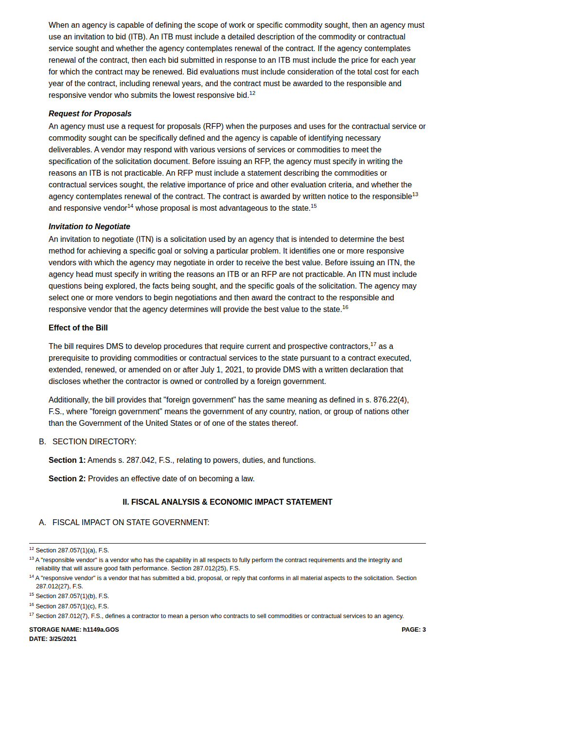When an agency is capable of defining the scope of work or specific commodity sought, then an agency must use an invitation to bid (ITB). An ITB must include a detailed description of the commodity or contractual service sought and whether the agency contemplates renewal of the contract. If the agency contemplates renewal of the contract, then each bid submitted in response to an ITB must include the price for each year for which the contract may be renewed. Bid evaluations must include consideration of the total cost for each year of the contract, including renewal years, and the contract must be awarded to the responsible and responsive vendor who submits the lowest responsive bid.12
Request for Proposals
An agency must use a request for proposals (RFP) when the purposes and uses for the contractual service or commodity sought can be specifically defined and the agency is capable of identifying necessary deliverables. A vendor may respond with various versions of services or commodities to meet the specification of the solicitation document. Before issuing an RFP, the agency must specify in writing the reasons an ITB is not practicable. An RFP must include a statement describing the commodities or contractual services sought, the relative importance of price and other evaluation criteria, and whether the agency contemplates renewal of the contract. The contract is awarded by written notice to the responsible13 and responsive vendor14 whose proposal is most advantageous to the state.15
Invitation to Negotiate
An invitation to negotiate (ITN) is a solicitation used by an agency that is intended to determine the best method for achieving a specific goal or solving a particular problem. It identifies one or more responsive vendors with which the agency may negotiate in order to receive the best value. Before issuing an ITN, the agency head must specify in writing the reasons an ITB or an RFP are not practicable. An ITN must include questions being explored, the facts being sought, and the specific goals of the solicitation. The agency may select one or more vendors to begin negotiations and then award the contract to the responsible and responsive vendor that the agency determines will provide the best value to the state.16
Effect of the Bill
The bill requires DMS to develop procedures that require current and prospective contractors,17 as a prerequisite to providing commodities or contractual services to the state pursuant to a contract executed, extended, renewed, or amended on or after July 1, 2021, to provide DMS with a written declaration that discloses whether the contractor is owned or controlled by a foreign government.
Additionally, the bill provides that "foreign government" has the same meaning as defined in s. 876.22(4), F.S., where "foreign government" means the government of any country, nation, or group of nations other than the Government of the United States or of one of the states thereof.
B. SECTION DIRECTORY:
Section 1: Amends s. 287.042, F.S., relating to powers, duties, and functions.
Section 2: Provides an effective date of on becoming a law.
II. FISCAL ANALYSIS & ECONOMIC IMPACT STATEMENT
A. FISCAL IMPACT ON STATE GOVERNMENT:
12 Section 287.057(1)(a), F.S.
13 A "responsible vendor" is a vendor who has the capability in all respects to fully perform the contract requirements and the integrity and reliability that will assure good faith performance. Section 287.012(25), F.S.
14 A "responsive vendor" is a vendor that has submitted a bid, proposal, or reply that conforms in all material aspects to the solicitation. Section 287.012(27), F.S.
15 Section 287.057(1)(b), F.S.
16 Section 287.057(1)(c), F.S.
17 Section 287.012(7), F.S., defines a contractor to mean a person who contracts to sell commodities or contractual services to an agency.
STORAGE NAME: h1149a.GOS
DATE: 3/25/2021
PAGE: 3